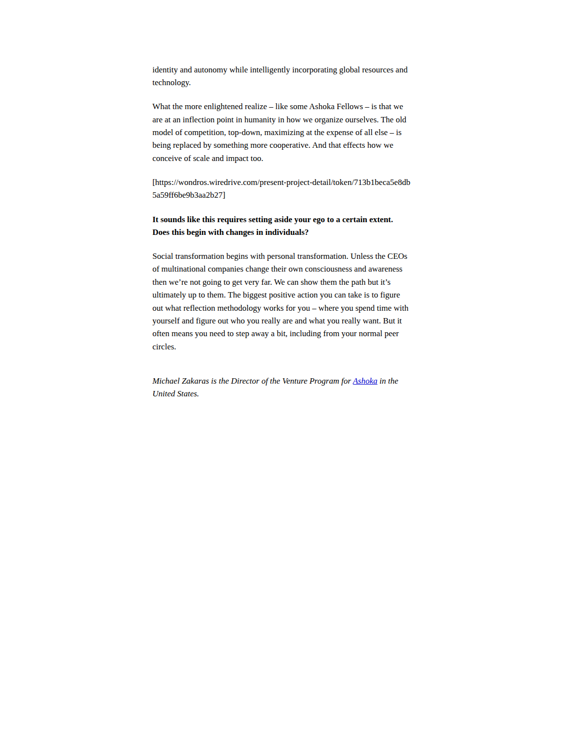identity and autonomy while intelligently incorporating global resources and technology.
What the more enlightened realize – like some Ashoka Fellows – is that we are at an inflection point in humanity in how we organize ourselves. The old model of competition, top-down, maximizing at the expense of all else – is being replaced by something more cooperative. And that effects how we conceive of scale and impact too.
[https://wondros.wiredrive.com/present-project-detail/token/713b1beca5e8db5a59ff6be9b3aa2b27]
It sounds like this requires setting aside your ego to a certain extent. Does this begin with changes in individuals?
Social transformation begins with personal transformation. Unless the CEOs of multinational companies change their own consciousness and awareness then we’re not going to get very far. We can show them the path but it’s ultimately up to them. The biggest positive action you can take is to figure out what reflection methodology works for you – where you spend time with yourself and figure out who you really are and what you really want. But it often means you need to step away a bit, including from your normal peer circles.
Michael Zakaras is the Director of the Venture Program for Ashoka in the United States.